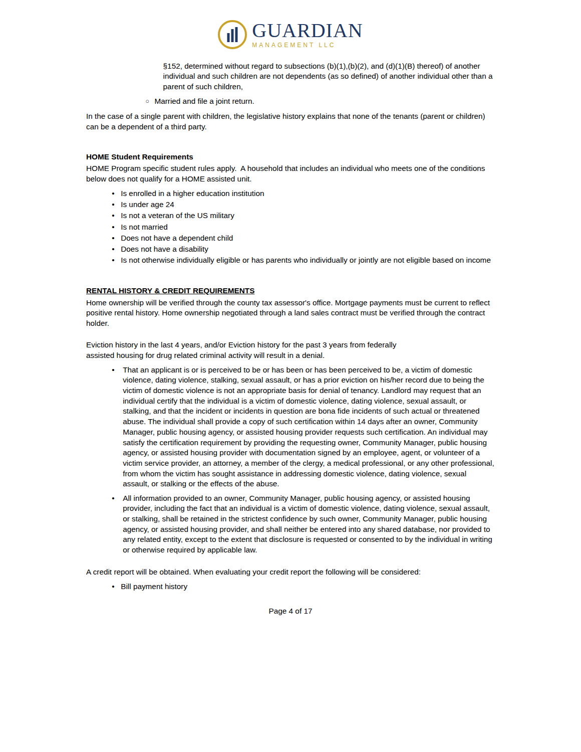GUARDIAN
MANAGEMENT LLC
§152, determined without regard to subsections (b)(1),(b)(2), and (d)(1)(B) thereof) of another individual and such children are not dependents (as so defined) of another individual other than a parent of such children,
Married and file a joint return.
In the case of a single parent with children, the legislative history explains that none of the tenants (parent or children) can be a dependent of a third party.
HOME Student Requirements
HOME Program specific student rules apply. A household that includes an individual who meets one of the conditions below does not qualify for a HOME assisted unit.
Is enrolled in a higher education institution
Is under age 24
Is not a veteran of the US military
Is not married
Does not have a dependent child
Does not have a disability
Is not otherwise individually eligible or has parents who individually or jointly are not eligible based on income
RENTAL HISTORY & CREDIT REQUIREMENTS
Home ownership will be verified through the county tax assessor's office. Mortgage payments must be current to reflect positive rental history. Home ownership negotiated through a land sales contract must be verified through the contract holder.
Eviction history in the last 4 years, and/or Eviction history for the past 3 years from federally
assisted housing for drug related criminal activity will result in a denial.
That an applicant is or is perceived to be or has been or has been perceived to be, a victim of domestic violence, dating violence, stalking, sexual assault, or has a prior eviction on his/her record due to being the victim of domestic violence is not an appropriate basis for denial of tenancy. Landlord may request that an individual certify that the individual is a victim of domestic violence, dating violence, sexual assault, or stalking, and that the incident or incidents in question are bona fide incidents of such actual or threatened abuse. The individual shall provide a copy of such certification within 14 days after an owner, Community Manager, public housing agency, or assisted housing provider requests such certification. An individual may satisfy the certification requirement by providing the requesting owner, Community Manager, public housing agency, or assisted housing provider with documentation signed by an employee, agent, or volunteer of a victim service provider, an attorney, a member of the clergy, a medical professional, or any other professional, from whom the victim has sought assistance in addressing domestic violence, dating violence, sexual assault, or stalking or the effects of the abuse.
All information provided to an owner, Community Manager, public housing agency, or assisted housing provider, including the fact that an individual is a victim of domestic violence, dating violence, sexual assault, or stalking, shall be retained in the strictest confidence by such owner, Community Manager, public housing agency, or assisted housing provider, and shall neither be entered into any shared database, nor provided to any related entity, except to the extent that disclosure is requested or consented to by the individual in writing or otherwise required by applicable law.
A credit report will be obtained. When evaluating your credit report the following will be considered:
Bill payment history
Page 4 of 17